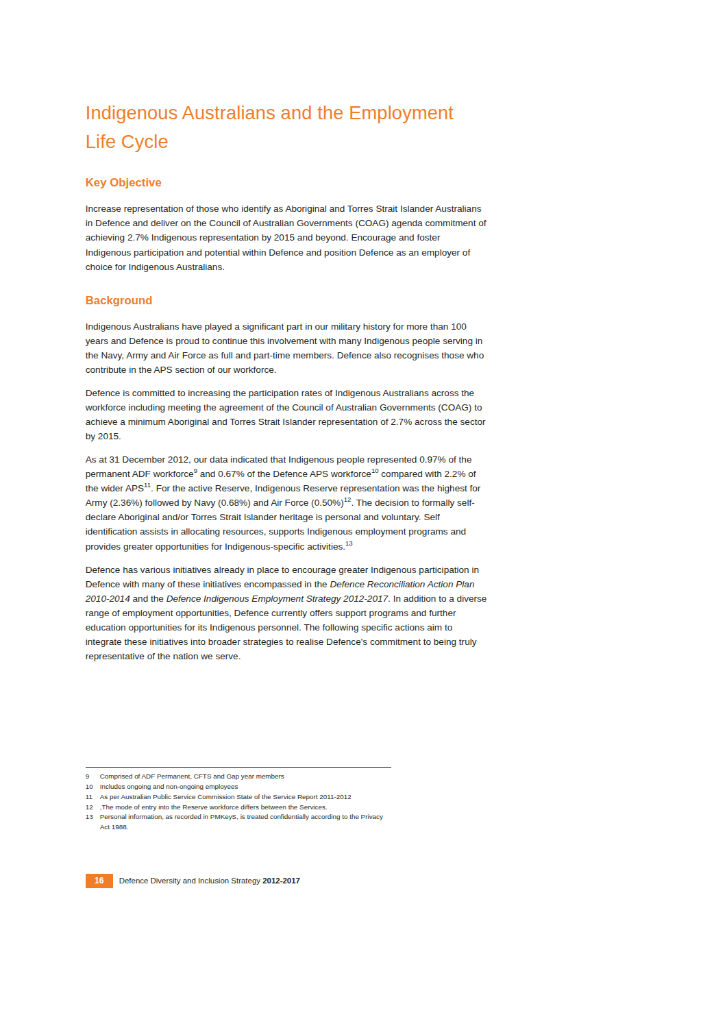Indigenous Australians and the Employment Life Cycle
Key Objective
Increase representation of those who identify as Aboriginal and Torres Strait Islander Australians in Defence and deliver on the Council of Australian Governments (COAG) agenda commitment of achieving 2.7% Indigenous representation by 2015 and beyond. Encourage and foster Indigenous participation and potential within Defence and position Defence as an employer of choice for Indigenous Australians.
Background
Indigenous Australians have played a significant part in our military history for more than 100 years and Defence is proud to continue this involvement with many Indigenous people serving in the Navy, Army and Air Force as full and part-time members. Defence also recognises those who contribute in the APS section of our workforce.
Defence is committed to increasing the participation rates of Indigenous Australians across the workforce including meeting the agreement of the Council of Australian Governments (COAG) to achieve a minimum Aboriginal and Torres Strait Islander representation of 2.7% across the sector by 2015.
As at 31 December 2012, our data indicated that Indigenous people represented 0.97% of the permanent ADF workforce9 and 0.67% of the Defence APS workforce10 compared with 2.2% of the wider APS11. For the active Reserve, Indigenous Reserve representation was the highest for Army (2.36%) followed by Navy (0.68%) and Air Force (0.50%)12. The decision to formally self-declare Aboriginal and/or Torres Strait Islander heritage is personal and voluntary. Self identification assists in allocating resources, supports Indigenous employment programs and provides greater opportunities for Indigenous-specific activities.13
Defence has various initiatives already in place to encourage greater Indigenous participation in Defence with many of these initiatives encompassed in the Defence Reconciliation Action Plan 2010-2014 and the Defence Indigenous Employment Strategy 2012-2017. In addition to a diverse range of employment opportunities, Defence currently offers support programs and further education opportunities for its Indigenous personnel. The following specific actions aim to integrate these initiatives into broader strategies to realise Defence's commitment to being truly representative of the nation we serve.
9 Comprised of ADF Permanent, CFTS and Gap year members
10 Includes ongoing and non-ongoing employees
11 As per Australian Public Service Commission State of the Service Report 2011-2012
12,The mode of entry into the Reserve workforce differs between the Services.
13 Personal information, as recorded in PMKeyS, is treated confidentially according to the Privacy Act 1988.
16 Defence Diversity and Inclusion Strategy 2012-2017